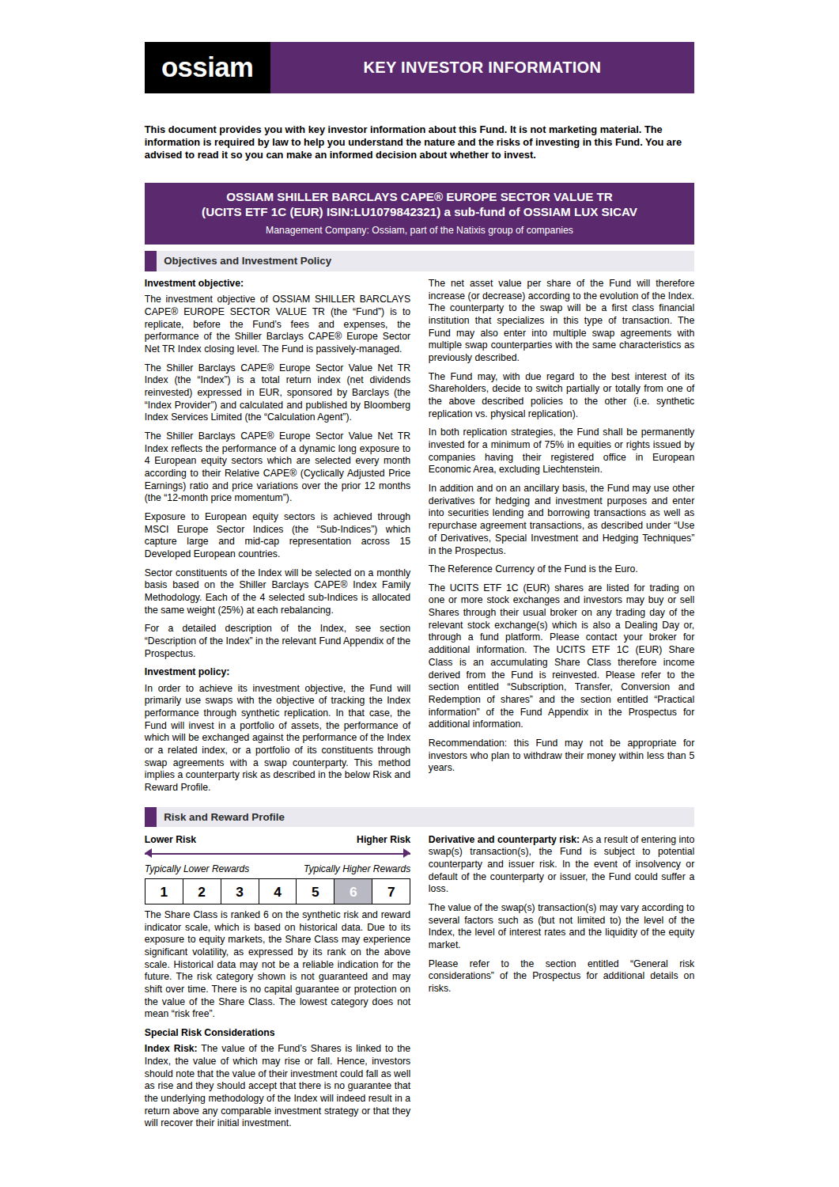ossiam
KEY INVESTOR INFORMATION
This document provides you with key investor information about this Fund. It is not marketing material. The information is required by law to help you understand the nature and the risks of investing in this Fund. You are advised to read it so you can make an informed decision about whether to invest.
OSSIAM SHILLER BARCLAYS CAPE® EUROPE SECTOR VALUE TR
(UCITS ETF 1C (EUR) ISIN:LU1079842321) a sub-fund of OSSIAM LUX SICAV
Management Company: Ossiam, part of the Natixis group of companies
Objectives and Investment Policy
Investment objective:
The investment objective of OSSIAM SHILLER BARCLAYS CAPE® EUROPE SECTOR VALUE TR (the “Fund”) is to replicate, before the Fund’s fees and expenses, the performance of the Shiller Barclays CAPE® Europe Sector Net TR Index closing level. The Fund is passively-managed.
The Shiller Barclays CAPE® Europe Sector Value Net TR Index (the “Index”) is a total return index (net dividends reinvested) expressed in EUR, sponsored by Barclays (the “Index Provider”) and calculated and published by Bloomberg Index Services Limited (the “Calculation Agent”).
The Shiller Barclays CAPE® Europe Sector Value Net TR Index reflects the performance of a dynamic long exposure to 4 European equity sectors which are selected every month according to their Relative CAPE® (Cyclically Adjusted Price Earnings) ratio and price variations over the prior 12 months (the “12-month price momentum”).
Exposure to European equity sectors is achieved through MSCI Europe Sector Indices (the “Sub-Indices”) which capture large and mid-cap representation across 15 Developed European countries.
Sector constituents of the Index will be selected on a monthly basis based on the Shiller Barclays CAPE® Index Family Methodology. Each of the 4 selected sub-Indices is allocated the same weight (25%) at each rebalancing.
For a detailed description of the Index, see section “Description of the Index” in the relevant Fund Appendix of the Prospectus.
Investment policy:
In order to achieve its investment objective, the Fund will primarily use swaps with the objective of tracking the Index performance through synthetic replication. In that case, the Fund will invest in a portfolio of assets, the performance of which will be exchanged against the performance of the Index or a related index, or a portfolio of its constituents through swap agreements with a swap counterparty. This method implies a counterparty risk as described in the below Risk and Reward Profile.
The net asset value per share of the Fund will therefore increase (or decrease) according to the evolution of the Index. The counterparty to the swap will be a first class financial institution that specializes in this type of transaction. The Fund may also enter into multiple swap agreements with multiple swap counterparties with the same characteristics as previously described.
The Fund may, with due regard to the best interest of its Shareholders, decide to switch partially or totally from one of the above described policies to the other (i.e. synthetic replication vs. physical replication).
In both replication strategies, the Fund shall be permanently invested for a minimum of 75% in equities or rights issued by companies having their registered office in European Economic Area, excluding Liechtenstein.
In addition and on an ancillary basis, the Fund may use other derivatives for hedging and investment purposes and enter into securities lending and borrowing transactions as well as repurchase agreement transactions, as described under “Use of Derivatives, Special Investment and Hedging Techniques” in the Prospectus.
The Reference Currency of the Fund is the Euro.
The UCITS ETF 1C (EUR) shares are listed for trading on one or more stock exchanges and investors may buy or sell Shares through their usual broker on any trading day of the relevant stock exchange(s) which is also a Dealing Day or, through a fund platform. Please contact your broker for additional information. The UCITS ETF 1C (EUR) Share Class is an accumulating Share Class therefore income derived from the Fund is reinvested. Please refer to the section entitled “Subscription, Transfer, Conversion and Redemption of shares” and the section entitled “Practical information” of the Fund Appendix in the Prospectus for additional information.
Recommendation: this Fund may not be appropriate for investors who plan to withdraw their money within less than 5 years.
Risk and Reward Profile
Lower Risk Higher Risk
Typically Lower Rewards Typically Higher Rewards
| 1 | 2 | 3 | 4 | 5 | 6 | 7 |
The Share Class is ranked 6 on the synthetic risk and reward indicator scale, which is based on historical data. Due to its exposure to equity markets, the Share Class may experience significant volatility, as expressed by its rank on the above scale. Historical data may not be a reliable indication for the future. The risk category shown is not guaranteed and may shift over time. There is no capital guarantee or protection on the value of the Share Class. The lowest category does not mean “risk free”.
Special Risk Considerations
Index Risk: The value of the Fund’s Shares is linked to the Index, the value of which may rise or fall. Hence, investors should note that the value of their investment could fall as well as rise and they should accept that there is no guarantee that the underlying methodology of the Index will indeed result in a return above any comparable investment strategy or that they will recover their initial investment.
Derivative and counterparty risk: As a result of entering into swap(s) transaction(s), the Fund is subject to potential counterparty and issuer risk. In the event of insolvency or default of the counterparty or issuer, the Fund could suffer a loss.
The value of the swap(s) transaction(s) may vary according to several factors such as (but not limited to) the level of the Index, the level of interest rates and the liquidity of the equity market.
Please refer to the section entitled “General risk considerations” of the Prospectus for additional details on risks.